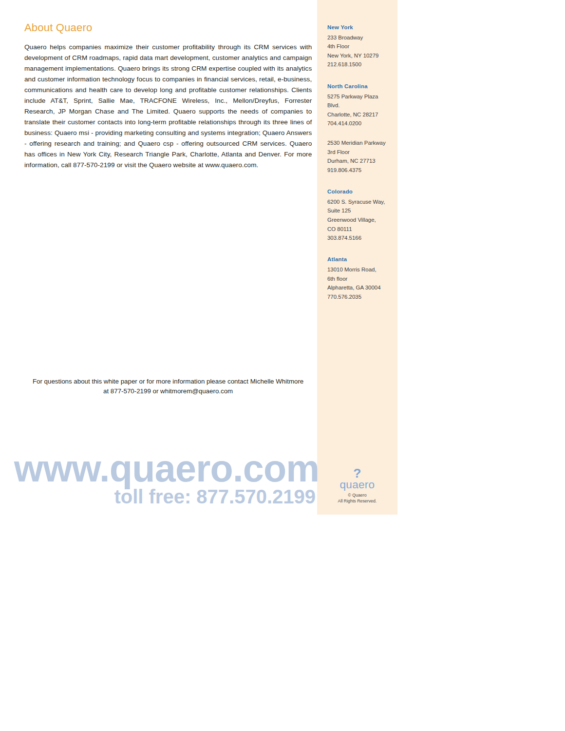New York
233 Broadway
4th Floor
New York, NY 10279
212.618.1500
North Carolina
5275 Parkway Plaza Blvd.
Charlotte, NC 28217
704.414.0200
2530 Meridian Parkway
3rd Floor
Durham, NC 27713
919.806.4375
Colorado
6200 S. Syracuse Way,
Suite 125
Greenwood Village,
CO 80111
303.874.5166
Atlanta
13010 Morris Road,
6th floor
Alpharetta, GA 30004
770.576.2035
?
quaero
© Quaero
All Rights Reserved.
About Quaero
Quaero helps companies maximize their customer profitability through its CRM services with development of CRM roadmaps, rapid data mart development, customer analytics and campaign management implementations. Quaero brings its strong CRM expertise coupled with its analytics and customer information technology focus to companies in financial services, retail, e-business, communications and health care to develop long and profitable customer relationships. Clients include AT&T, Sprint, Sallie Mae, TRACFONE Wireless, Inc., Mellon/Dreyfus, Forrester Research, JP Morgan Chase and The Limited. Quaero supports the needs of companies to translate their customer contacts into long-term profitable relationships through its three lines of business: Quaero msi - providing marketing consulting and systems integration; Quaero Answers - offering research and training; and Quaero csp - offering outsourced CRM services. Quaero has offices in New York City, Research Triangle Park, Charlotte, Atlanta and Denver. For more information, call 877-570-2199 or visit the Quaero website at www.quaero.com.
For questions about this white paper or for more information please contact Michelle Whitmore
at 877-570-2199 or whitmorem@quaero.com
www.quaero.com
toll free: 877.570.2199